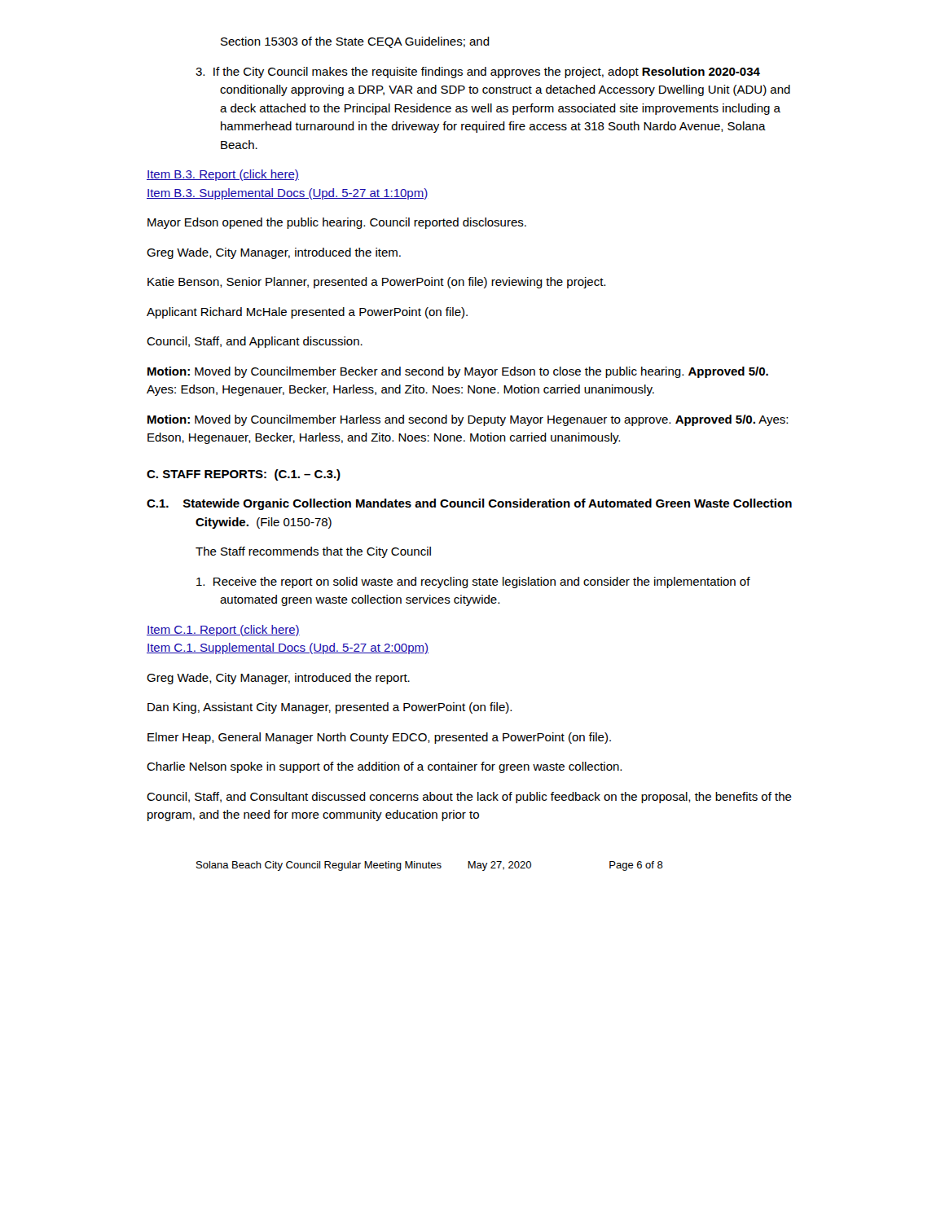Section 15303 of the State CEQA Guidelines; and
3. If the City Council makes the requisite findings and approves the project, adopt Resolution 2020-034 conditionally approving a DRP, VAR and SDP to construct a detached Accessory Dwelling Unit (ADU) and a deck attached to the Principal Residence as well as perform associated site improvements including a hammerhead turnaround in the driveway for required fire access at 318 South Nardo Avenue, Solana Beach.
Item B.3. Report (click here) Item B.3. Supplemental Docs (Upd. 5-27 at 1:10pm)
Mayor Edson opened the public hearing. Council reported disclosures.
Greg Wade, City Manager, introduced the item.
Katie Benson, Senior Planner, presented a PowerPoint (on file) reviewing the project.
Applicant Richard McHale presented a PowerPoint (on file).
Council, Staff, and Applicant discussion.
Motion: Moved by Councilmember Becker and second by Mayor Edson to close the public hearing. Approved 5/0. Ayes: Edson, Hegenauer, Becker, Harless, and Zito. Noes: None. Motion carried unanimously.
Motion: Moved by Councilmember Harless and second by Deputy Mayor Hegenauer to approve. Approved 5/0. Ayes: Edson, Hegenauer, Becker, Harless, and Zito. Noes: None. Motion carried unanimously.
C. STAFF REPORTS: (C.1. – C.3.)
C.1. Statewide Organic Collection Mandates and Council Consideration of Automated Green Waste Collection Citywide. (File 0150-78)
The Staff recommends that the City Council
1. Receive the report on solid waste and recycling state legislation and consider the implementation of automated green waste collection services citywide.
Item C.1. Report (click here) Item C.1. Supplemental Docs (Upd. 5-27 at 2:00pm)
Greg Wade, City Manager, introduced the report.
Dan King, Assistant City Manager, presented a PowerPoint (on file).
Elmer Heap, General Manager North County EDCO, presented a PowerPoint (on file).
Charlie Nelson spoke in support of the addition of a container for green waste collection.
Council, Staff, and Consultant discussed concerns about the lack of public feedback on the proposal, the benefits of the program, and the need for more community education prior to
Solana Beach City Council Regular Meeting Minutes May 27, 2020 Page 6 of 8